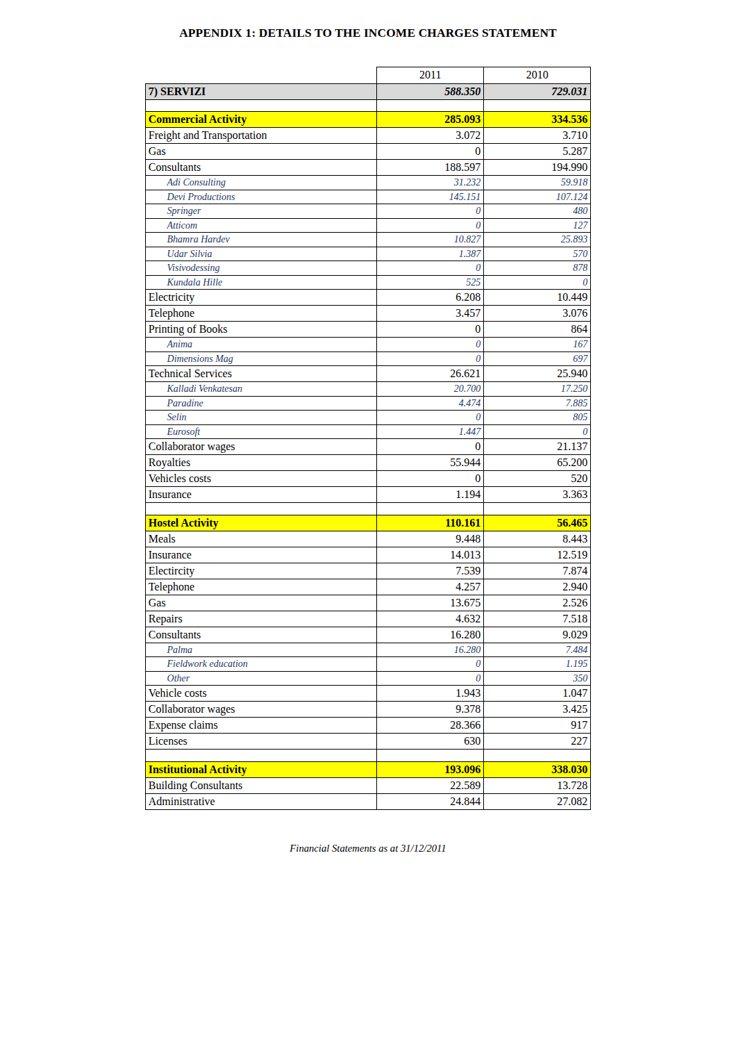APPENDIX 1: DETAILS TO THE INCOME CHARGES STATEMENT
| | 2011 | 2010 |
| 7) SERVIZI | 588.350 | 729.031 |
| Commercial Activity | 285.093 | 334.536 |
| Freight and Transportation | 3.072 | 3.710 |
| Gas | 0 | 5.287 |
| Consultants | 188.597 | 194.990 |
| Adi Consulting | 31.232 | 59.918 |
| Devi Productions | 145.151 | 107.124 |
| Springer | 0 | 480 |
| Atticom | 0 | 127 |
| Bhamra Hardev | 10.827 | 25.893 |
| Udar Silvia | 1.387 | 570 |
| Visivodessing | 0 | 878 |
| Kundala Hille | 525 | 0 |
| Electricity | 6.208 | 10.449 |
| Telephone | 3.457 | 3.076 |
| Printing of Books | 0 | 864 |
| Anima | 0 | 167 |
| Dimensions Mag | 0 | 697 |
| Technical Services | 26.621 | 25.940 |
| Kalladi Venkatesan | 20.700 | 17.250 |
| Paradine | 4.474 | 7.885 |
| Selin | 0 | 805 |
| Eurosoft | 1.447 | 0 |
| Collaborator wages | 0 | 21.137 |
| Royalties | 55.944 | 65.200 |
| Vehicles costs | 0 | 520 |
| Insurance | 1.194 | 3.363 |
| Hostel Activity | 110.161 | 56.465 |
| Meals | 9.448 | 8.443 |
| Insurance | 14.013 | 12.519 |
| Electircity | 7.539 | 7.874 |
| Telephone | 4.257 | 2.940 |
| Gas | 13.675 | 2.526 |
| Repairs | 4.632 | 7.518 |
| Consultants | 16.280 | 9.029 |
| Palma | 16.280 | 7.484 |
| Fieldwork education | 0 | 1.195 |
| Other | 0 | 350 |
| Vehicle costs | 1.943 | 1.047 |
| Collaborator wages | 9.378 | 3.425 |
| Expense claims | 28.366 | 917 |
| Licenses | 630 | 227 |
| Institutional Activity | 193.096 | 338.030 |
| Building Consultants | 22.589 | 13.728 |
| Administrative | 24.844 | 27.082 |
Financial Statements as at 31/12/2011